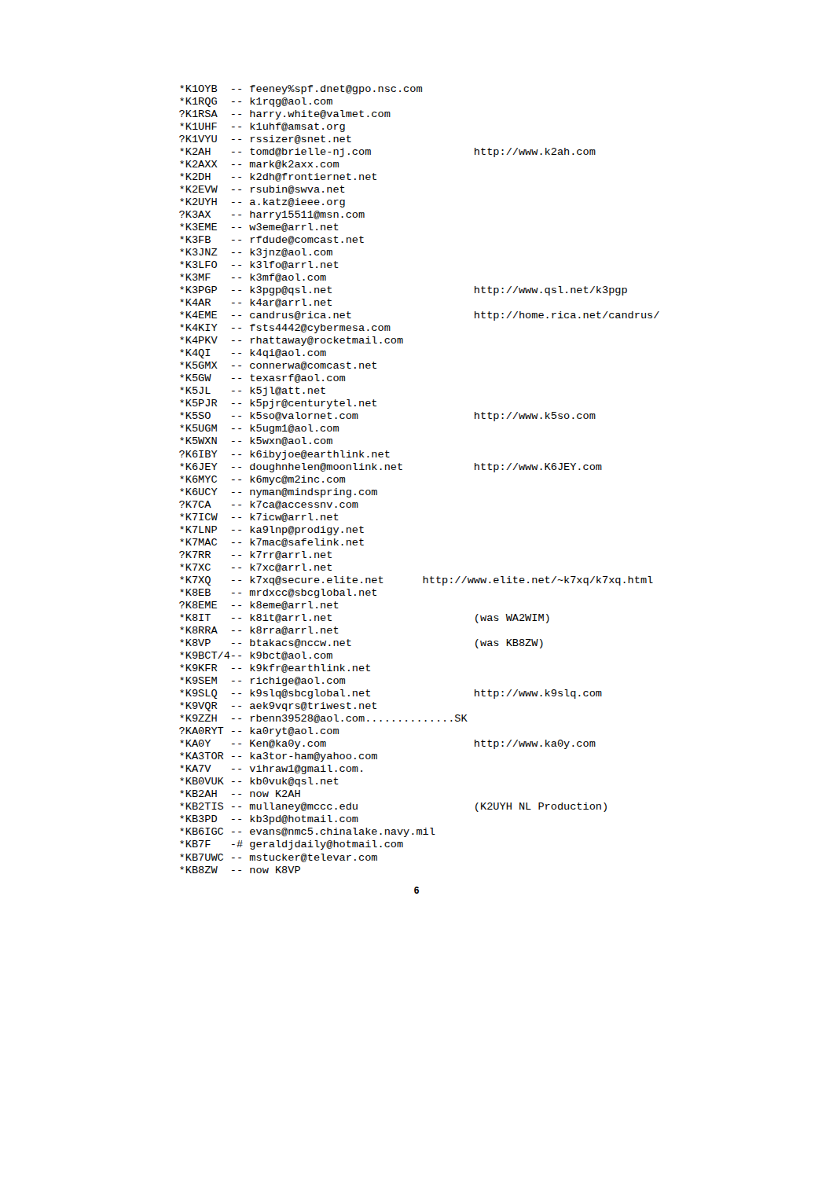*K1OYB  -- feeney%spf.dnet@gpo.nsc.com
*K1RQG  -- k1rqg@aol.com
?K1RSA  -- harry.white@valmet.com
*K1UHF  -- k1uhf@amsat.org
?K1VYU  -- rssizer@snet.net
*K2AH   -- tomd@brielle-nj.com                http://www.k2ah.com
*K2AXX  -- mark@k2axx.com
*K2DH   -- k2dh@frontiernet.net
*K2EVW  -- rsubin@swva.net
*K2UYH  -- a.katz@ieee.org
?K3AX   -- harry15511@msn.com
*K3EME  -- w3eme@arrl.net
*K3FB   -- rfdude@comcast.net
*K3JNZ  -- k3jnz@aol.com
*K3LFO  -- k3lfo@arrl.net
*K3MF   -- k3mf@aol.com
*K3PGP  -- k3pgp@qsl.net                      http://www.qsl.net/k3pgp
*K4AR   -- k4ar@arrl.net
*K4EME  -- candrus@rica.net                   http://home.rica.net/candrus/
*K4KIY  -- fsts4442@cybermesa.com
*K4PKV  -- rhattaway@rocketmail.com
*K4QI   -- k4qi@aol.com
*K5GMX  -- connerwa@comcast.net
*K5GW   -- texasrf@aol.com
*K5JL   -- k5jl@att.net
*K5PJR  -- k5pjr@centurytel.net
*K5SO   -- k5so@valornet.com                  http://www.k5so.com
*K5UGM  -- k5ugm1@aol.com
*K5WXN  -- k5wxn@aol.com
?K6IBY  -- k6ibyjoe@earthlink.net
*K6JEY  -- doughnhelen@moonlink.net           http://www.K6JEY.com
*K6MYC  -- k6myc@m2inc.com
*K6UCY  -- nyman@mindspring.com
?K7CA   -- k7ca@accessnv.com
*K7ICW  -- k7icw@arrl.net
*K7LNP  -- ka9lnp@prodigy.net
*K7MAC  -- k7mac@safelink.net
?K7RR   -- k7rr@arrl.net
*K7XC   -- k7xc@arrl.net
*K7XQ   -- k7xq@secure.elite.net      http://www.elite.net/~k7xq/k7xq.html
*K8EB   -- mrdxcc@sbcglobal.net
?K8EME  -- k8eme@arrl.net
*K8IT   -- k8it@arrl.net                      (was WA2WIM)
*K8RRA  -- k8rra@arrl.net
*K8VP   -- btakacs@nccw.net                   (was KB8ZW)
*K9BCT/4-- k9bct@aol.com
*K9KFR  -- k9kfr@earthlink.net
*K9SEM  -- richige@aol.com
*K9SLQ  -- k9slq@sbcglobal.net                http://www.k9slq.com
*K9VQR  -- aek9vqrs@triwest.net
*K9ZZH  -- rbenn39528@aol.com..............SK
?KA0RYT -- ka0ryt@aol.com
*KA0Y   -- Ken@ka0y.com                       http://www.ka0y.com
*KA3TOR -- ka3tor-ham@yahoo.com
*KA7V   -- vihraw1@gmail.com.
*KB0VUK -- kb0vuk@qsl.net
*KB2AH  -- now K2AH
*KB2TIS -- mullaney@mccc.edu                  (K2UYH NL Production)
*KB3PD  -- kb3pd@hotmail.com
*KB6IGC -- evans@nmc5.chinalake.navy.mil
*KB7F   -# geraldjdaily@hotmail.com
*KB7UWC -- mstucker@televar.com
*KB8ZW  -- now K8VP
6